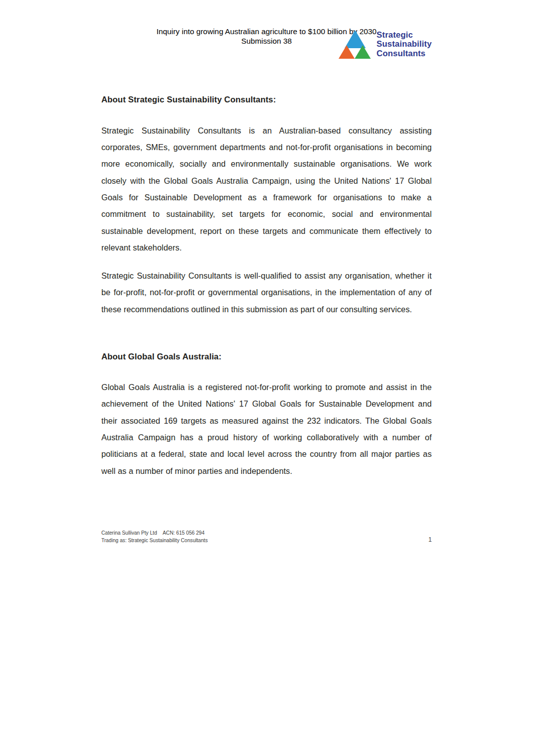Inquiry into growing Australian agriculture to $100 billion by 2030
Submission 38
Strategic
Sustainability
Consultants
About Strategic Sustainability Consultants:
Strategic Sustainability Consultants is an Australian-based consultancy assisting corporates, SMEs, government departments and not-for-profit organisations in becoming more economically, socially and environmentally sustainable organisations. We work closely with the Global Goals Australia Campaign, using the United Nations' 17 Global Goals for Sustainable Development as a framework for organisations to make a commitment to sustainability, set targets for economic, social and environmental sustainable development, report on these targets and communicate them effectively to relevant stakeholders.
Strategic Sustainability Consultants is well-qualified to assist any organisation, whether it be for-profit, not-for-profit or governmental organisations, in the implementation of any of these recommendations outlined in this submission as part of our consulting services.
About Global Goals Australia:
Global Goals Australia is a registered not-for-profit working to promote and assist in the achievement of the United Nations' 17 Global Goals for Sustainable Development and their associated 169 targets as measured against the 232 indicators. The Global Goals Australia Campaign has a proud history of working collaboratively with a number of politicians at a federal, state and local level across the country from all major parties as well as a number of minor parties and independents.
Caterina Sullivan Pty Ltd ACN: 615 056 294 Trading as: Strategic Sustainability Consultants
1